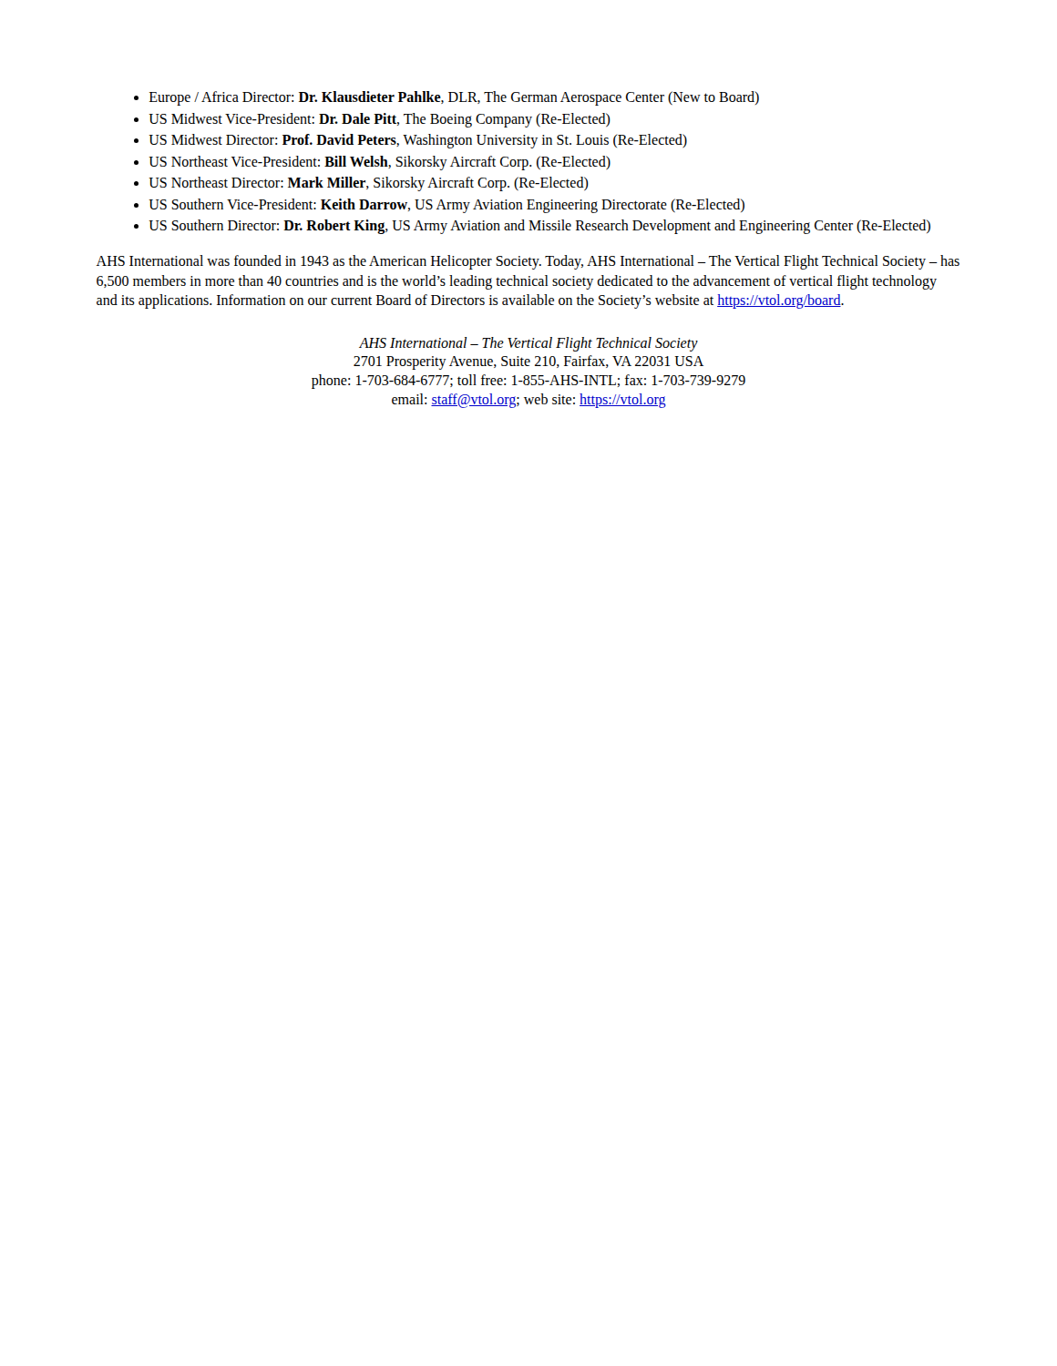Europe / Africa Director: Dr. Klausdieter Pahlke, DLR, The German Aerospace Center (New to Board)
US Midwest Vice-President: Dr. Dale Pitt, The Boeing Company (Re-Elected)
US Midwest Director: Prof. David Peters, Washington University in St. Louis (Re-Elected)
US Northeast Vice-President: Bill Welsh, Sikorsky Aircraft Corp. (Re-Elected)
US Northeast Director: Mark Miller, Sikorsky Aircraft Corp. (Re-Elected)
US Southern Vice-President: Keith Darrow, US Army Aviation Engineering Directorate (Re-Elected)
US Southern Director: Dr. Robert King, US Army Aviation and Missile Research Development and Engineering Center (Re-Elected)
AHS International was founded in 1943 as the American Helicopter Society. Today, AHS International – The Vertical Flight Technical Society – has 6,500 members in more than 40 countries and is the world’s leading technical society dedicated to the advancement of vertical flight technology and its applications. Information on our current Board of Directors is available on the Society’s website at https://vtol.org/board.
AHS International – The Vertical Flight Technical Society
2701 Prosperity Avenue, Suite 210, Fairfax, VA 22031 USA
phone: 1-703-684-6777; toll free: 1-855-AHS-INTL; fax: 1-703-739-9279
email: staff@vtol.org; web site: https://vtol.org